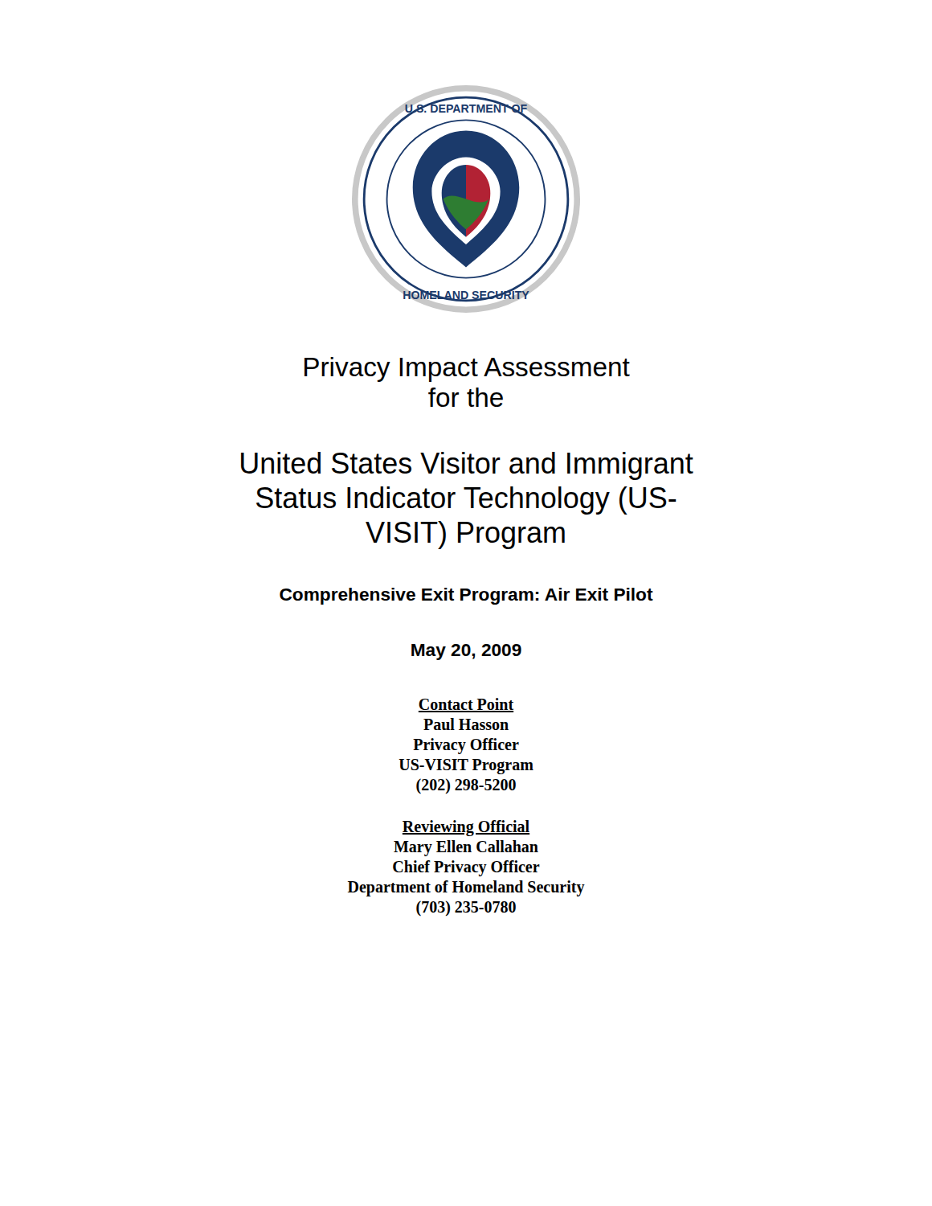Privacy Impact Assessment
for the
United States Visitor and Immigrant Status Indicator Technology (US-VISIT) Program
Comprehensive Exit Program: Air Exit Pilot
May 20, 2009
Contact Point
Paul Hasson
Privacy Officer
US-VISIT Program
(202) 298-5200
Reviewing Official
Mary Ellen Callahan
Chief Privacy Officer
Department of Homeland Security
(703) 235-0780